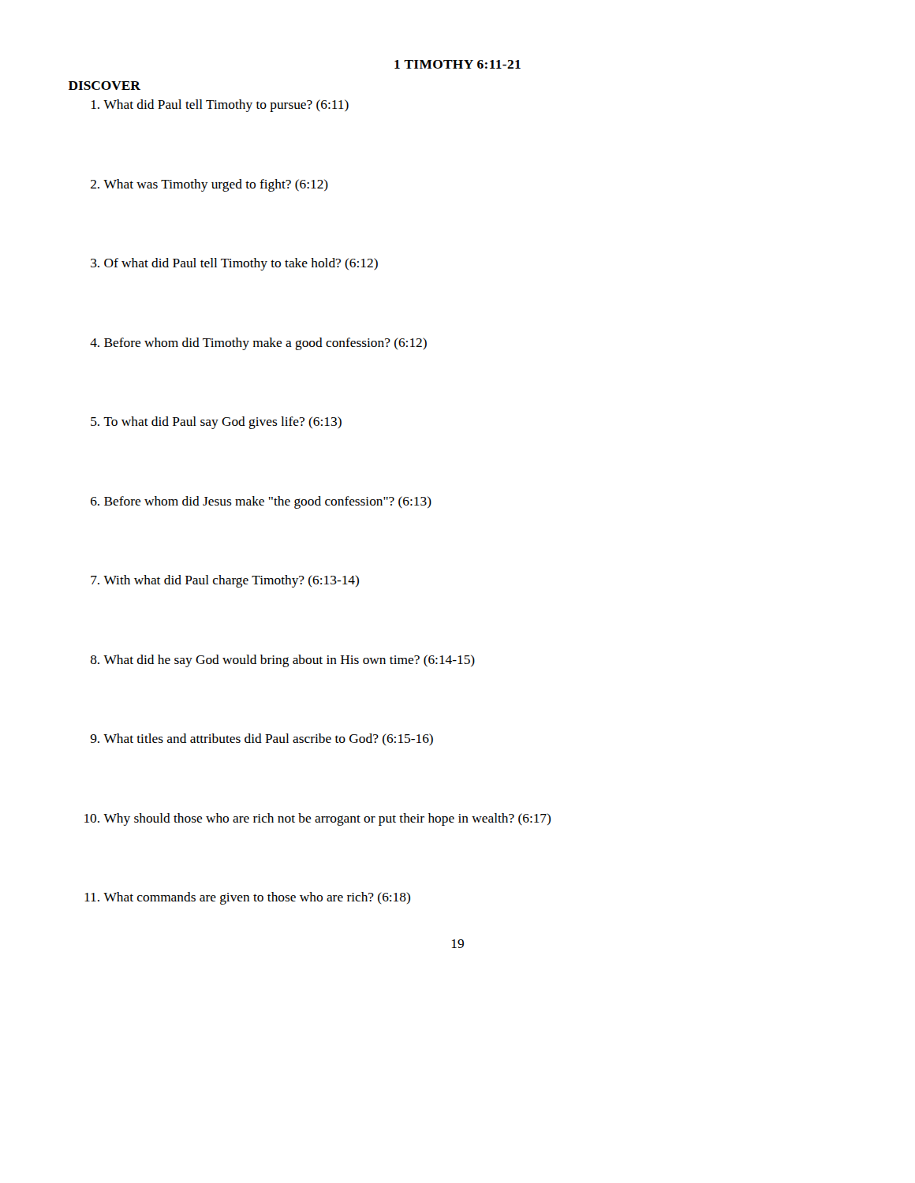1 TIMOTHY 6:11-21
DISCOVER
What did Paul tell Timothy to pursue? (6:11)
What was Timothy urged to fight? (6:12)
Of what did Paul tell Timothy to take hold? (6:12)
Before whom did Timothy make a good confession? (6:12)
To what did Paul say God gives life? (6:13)
Before whom did Jesus make "the good confession"? (6:13)
With what did Paul charge Timothy? (6:13-14)
What did he say God would bring about in His own time? (6:14-15)
What titles and attributes did Paul ascribe to God? (6:15-16)
Why should those who are rich not be arrogant or put their hope in wealth? (6:17)
What commands are given to those who are rich? (6:18)
19